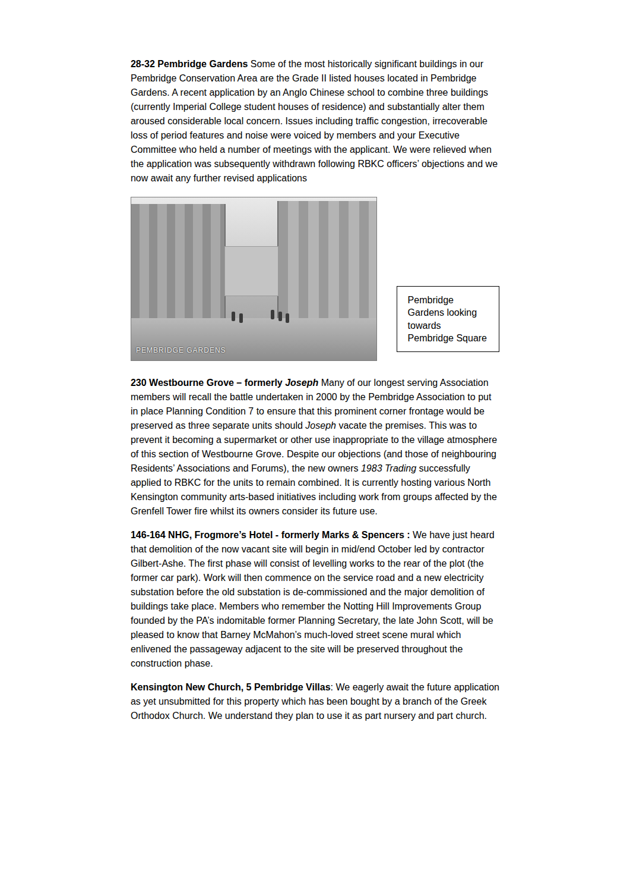28-32 Pembridge Gardens Some of the most historically significant buildings in our Pembridge Conservation Area are the Grade II listed houses located in Pembridge Gardens. A recent application by an Anglo Chinese school to combine three buildings (currently Imperial College student houses of residence) and substantially alter them aroused considerable local concern. Issues including traffic congestion, irrecoverable loss of period features and noise were voiced by members and your Executive Committee who held a number of meetings with the applicant. We were relieved when the application was subsequently withdrawn following RBKC officers’ objections and we now await any further revised applications
PEMBRIDGE GARDENS
Pembridge Gardens looking towards Pembridge Square
230 Westbourne Grove – formerly Joseph Many of our longest serving Association members will recall the battle undertaken in 2000 by the Pembridge Association to put in place Planning Condition 7 to ensure that this prominent corner frontage would be preserved as three separate units should Joseph vacate the premises. This was to prevent it becoming a supermarket or other use inappropriate to the village atmosphere of this section of Westbourne Grove. Despite our objections (and those of neighbouring Residents’ Associations and Forums), the new owners 1983 Trading successfully applied to RBKC for the units to remain combined. It is currently hosting various North Kensington community arts-based initiatives including work from groups affected by the Grenfell Tower fire whilst its owners consider its future use.
146-164 NHG, Frogmore’s Hotel - formerly Marks & Spencers : We have just heard that demolition of the now vacant site will begin in mid/end October led by contractor Gilbert-Ashe. The first phase will consist of levelling works to the rear of the plot (the former car park). Work will then commence on the service road and a new electricity substation before the old substation is de-commissioned and the major demolition of buildings take place. Members who remember the Notting Hill Improvements Group founded by the PA’s indomitable former Planning Secretary, the late John Scott, will be pleased to know that Barney McMahon’s much-loved street scene mural which enlivened the passageway adjacent to the site will be preserved throughout the construction phase.
Kensington New Church, 5 Pembridge Villas: We eagerly await the future application as yet unsubmitted for this property which has been bought by a branch of the Greek Orthodox Church. We understand they plan to use it as part nursery and part church.